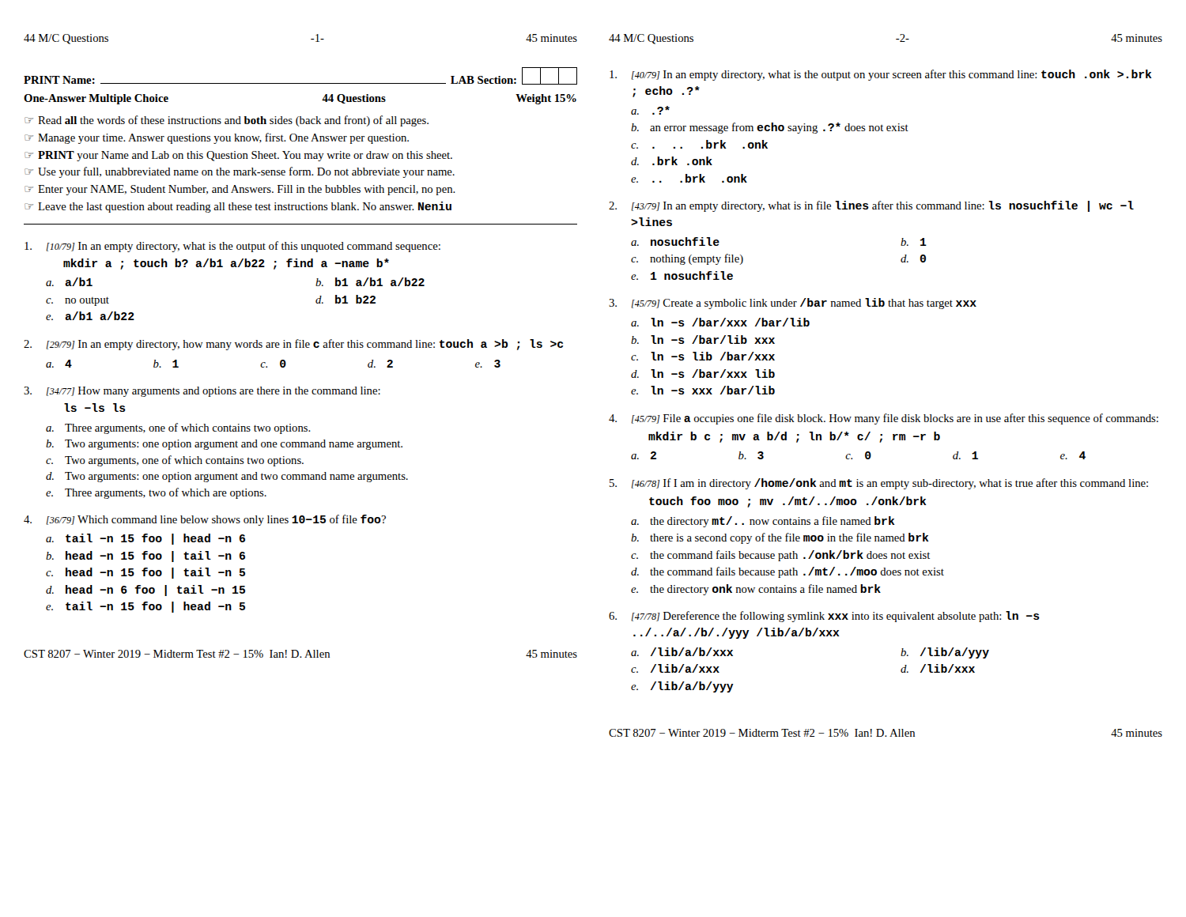44 M/C Questions
-1-
45 minutes
PRINT Name: LAB Section:
One-Answer Multiple Choice 44 Questions Weight 15%
Read all the words of these instructions and both sides (back and front) of all pages.
Manage your time. Answer questions you know, first. One Answer per question.
PRINT your Name and Lab on this Question Sheet. You may write or draw on this sheet.
Use your full, unabbreviated name on the mark-sense form. Do not abbreviate your name.
Enter your NAME, Student Number, and Answers. Fill in the bubbles with pencil, no pen.
Leave the last question about reading all these test instructions blank. No answer. Neniu
[10/79] In an empty directory, what is the output of this unquoted command sequence: mkdir a ; touch b? a/b1 a/b22 ; find a −name b*
a/b1
b1 a/b1 a/b22
no output
b1 b22
a/b1 a/b22
[29/79] In an empty directory, how many words are in file c after this command line: touch a >b ; ls >c
4
1
0
2
3
[34/77] How many arguments and options are there in the command line: ls −ls ls
Three arguments, one of which contains two options.
Two arguments: one option argument and one command name argument.
Two arguments, one of which contains two options.
Two arguments: one option argument and two command name arguments.
Three arguments, two of which are options.
[36/79] Which command line below shows only lines 10−15 of file foo?
tail −n 15 foo | head −n 6
head −n 15 foo | tail −n 6
head −n 15 foo | tail −n 5
head −n 6 foo | tail −n 15
tail −n 15 foo | head −n 5
CST 8207 − Winter 2019 − Midterm Test #2 − 15% Ian! D. Allen
45 minutes
44 M/C Questions
-2-
45 minutes
[40/79] In an empty directory, what is the output on your screen after this command line: touch .onk >.brk ; echo .?*
.?*
an error message from echo saying .?* does not exist
. .. .brk .onk
.brk .onk
.. .brk .onk
[43/79] In an empty directory, what is in file lines after this command line: ls nosuchfile | wc −l >lines
nosuchfile
1
nothing (empty file)
0
1 nosuchfile
[45/79] Create a symbolic link under /bar named lib that has target xxx
ln −s /bar/xxx /bar/lib
ln −s /bar/lib xxx
ln −s lib /bar/xxx
ln −s /bar/xxx lib
ln −s xxx /bar/lib
[45/79] File a occupies one file disk block. How many file disk blocks are in use after this sequence of commands: mkdir b c ; mv a b/d ; ln b/* c/ ; rm −r b
2
3
0
1
4
[46/78] If I am in directory /home/onk and mt is an empty sub-directory, what is true after this command line: touch foo moo ; mv ./mt/../moo ./onk/brk
the directory mt/.. now contains a file named brk
there is a second copy of the file moo in the file named brk
the command fails because path ./onk/brk does not exist
the command fails because path ./mt/../moo does not exist
the directory onk now contains a file named brk
[47/78] Dereference the following symlink xxx into its equivalent absolute path: ln −s ../../a/./b/./yyy /lib/a/b/xxx
/lib/a/b/xxx
/lib/a/yyy
/lib/a/xxx
/lib/xxx
/lib/a/b/yyy
CST 8207 − Winter 2019 − Midterm Test #2 − 15% Ian! D. Allen
45 minutes